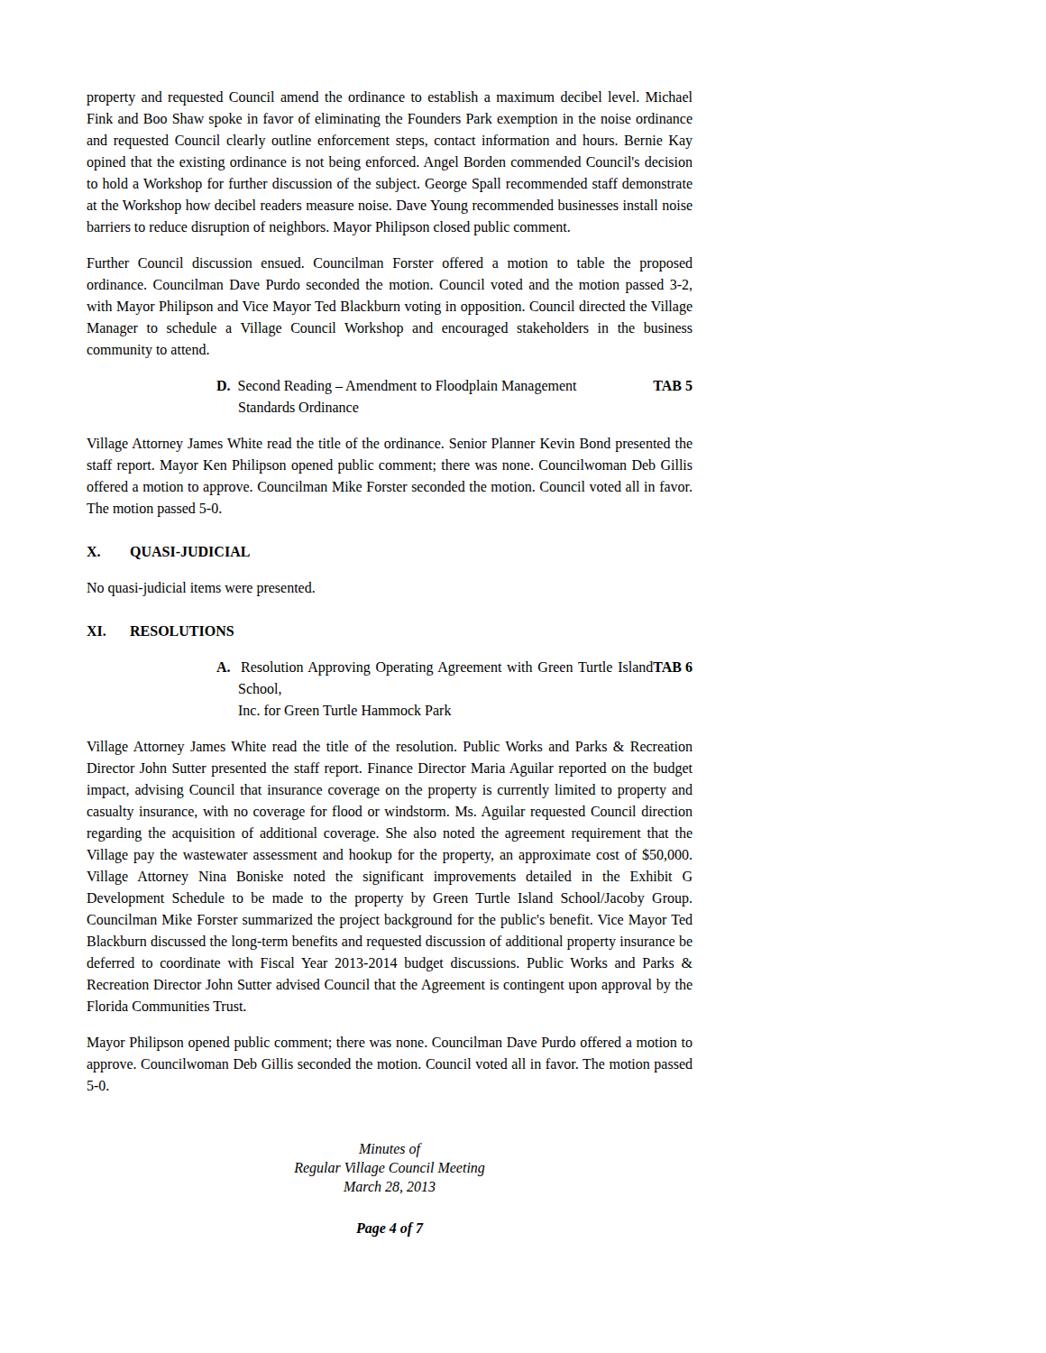property and requested Council amend the ordinance to establish a maximum decibel level. Michael Fink and Boo Shaw spoke in favor of eliminating the Founders Park exemption in the noise ordinance and requested Council clearly outline enforcement steps, contact information and hours. Bernie Kay opined that the existing ordinance is not being enforced. Angel Borden commended Council's decision to hold a Workshop for further discussion of the subject. George Spall recommended staff demonstrate at the Workshop how decibel readers measure noise. Dave Young recommended businesses install noise barriers to reduce disruption of neighbors. Mayor Philipson closed public comment.
Further Council discussion ensued. Councilman Forster offered a motion to table the proposed ordinance. Councilman Dave Purdo seconded the motion. Council voted and the motion passed 3-2, with Mayor Philipson and Vice Mayor Ted Blackburn voting in opposition. Council directed the Village Manager to schedule a Village Council Workshop and encouraged stakeholders in the business community to attend.
TAB 5 D. Second Reading – Amendment to Floodplain Management Standards Ordinance
Village Attorney James White read the title of the ordinance. Senior Planner Kevin Bond presented the staff report. Mayor Ken Philipson opened public comment; there was none. Councilwoman Deb Gillis offered a motion to approve. Councilman Mike Forster seconded the motion. Council voted all in favor. The motion passed 5-0.
X. QUASI-JUDICIAL
No quasi-judicial items were presented.
XI. RESOLUTIONS
TAB 6 A. Resolution Approving Operating Agreement with Green Turtle Island School, Inc. for Green Turtle Hammock Park
Village Attorney James White read the title of the resolution. Public Works and Parks & Recreation Director John Sutter presented the staff report. Finance Director Maria Aguilar reported on the budget impact, advising Council that insurance coverage on the property is currently limited to property and casualty insurance, with no coverage for flood or windstorm. Ms. Aguilar requested Council direction regarding the acquisition of additional coverage. She also noted the agreement requirement that the Village pay the wastewater assessment and hookup for the property, an approximate cost of $50,000. Village Attorney Nina Boniske noted the significant improvements detailed in the Exhibit G Development Schedule to be made to the property by Green Turtle Island School/Jacoby Group. Councilman Mike Forster summarized the project background for the public's benefit. Vice Mayor Ted Blackburn discussed the long-term benefits and requested discussion of additional property insurance be deferred to coordinate with Fiscal Year 2013-2014 budget discussions. Public Works and Parks & Recreation Director John Sutter advised Council that the Agreement is contingent upon approval by the Florida Communities Trust.
Mayor Philipson opened public comment; there was none. Councilman Dave Purdo offered a motion to approve. Councilwoman Deb Gillis seconded the motion. Council voted all in favor. The motion passed 5-0.
Minutes of
Regular Village Council Meeting
March 28, 2013
Page 4 of 7